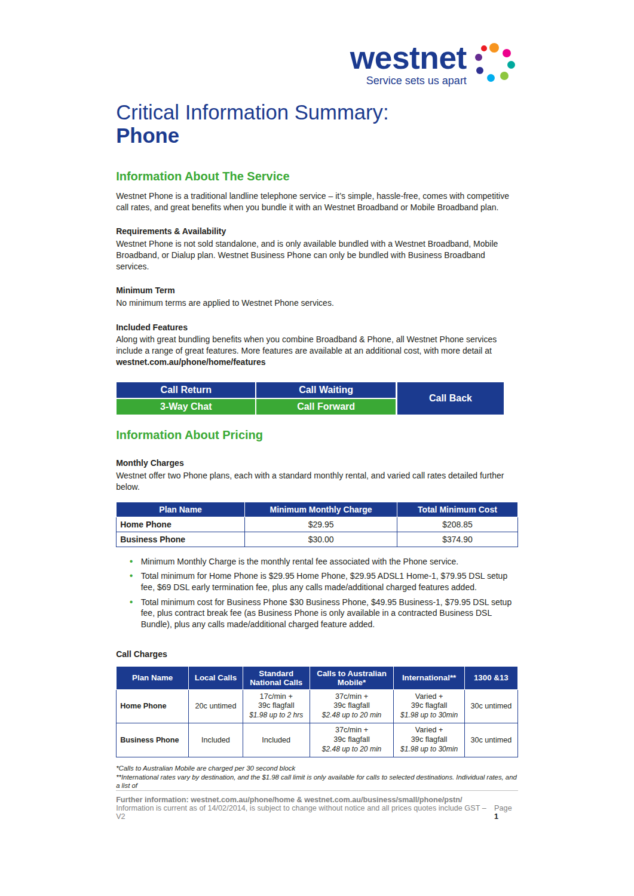westnet
Service sets us apart
Critical Information Summary:
Phone
Information About The Service
Westnet Phone is a traditional landline telephone service – it’s simple, hassle-free, comes with competitive call rates, and great benefits when you bundle it with an Westnet Broadband or Mobile Broadband plan.
Requirements & Availability
Westnet Phone is not sold standalone, and is only available bundled with a Westnet Broadband, Mobile Broadband, or Dialup plan. Westnet Business Phone can only be bundled with Business Broadband services.
Minimum Term
No minimum terms are applied to Westnet Phone services.
Included Features
Along with great bundling benefits when you combine Broadband & Phone, all Westnet Phone services include a range of great features. More features are available at an additional cost, with more detail at
westnet.com.au/phone/home/features
Call Return
3-Way Chat
Call Waiting
Call Forward
Call Back
Information About Pricing
Monthly Charges
Westnet offer two Phone plans, each with a standard monthly rental, and varied call rates detailed further below.
| Plan Name | Minimum Monthly Charge | Total Minimum Cost |
| --- | --- | --- |
| Home Phone | $29.95 | $208.85 |
| Business Phone | $30.00 | $374.90 |
Minimum Monthly Charge is the monthly rental fee associated with the Phone service.
Total minimum for Home Phone is $29.95 Home Phone, $29.95 ADSL1 Home-1, $79.95 DSL setup fee, $69 DSL early termination fee, plus any calls made/additional charged features added.
Total minimum cost for Business Phone $30 Business Phone, $49.95 Business-1, $79.95 DSL setup fee, plus contract break fee (as Business Phone is only available in a contracted Business DSL Bundle), plus any calls made/additional charged feature added.
Call Charges
| Plan Name | Local Calls | Standard National Calls | Calls to Australian Mobile* | International** | 1300 &13 |
| --- | --- | --- | --- | --- | --- |
| Home Phone | 20c untimed | 17c/min + 39c flagfall $1.98 up to 2 hrs | 37c/min + 39c flagfall $2.48 up to 20 min | Varied + 39c flagfall $1.98 up to 30min | 30c untimed |
| Business Phone | Included | Included | 37c/min + 39c flagfall $2.48 up to 20 min | Varied + 39c flagfall $1.98 up to 30min | 30c untimed |
*Calls to Australian Mobile are charged per 30 second block
**International rates vary by destination, and the $1.98 call limit is only available for calls to selected destinations. Individual rates, and a list of
Further information: westnet.com.au/phone/home & westnet.com.au/business/small/phone/pstn/
Information is current as of 14/02/2014, is subject to change without notice and all prices quotes include GST – V2 Page 1